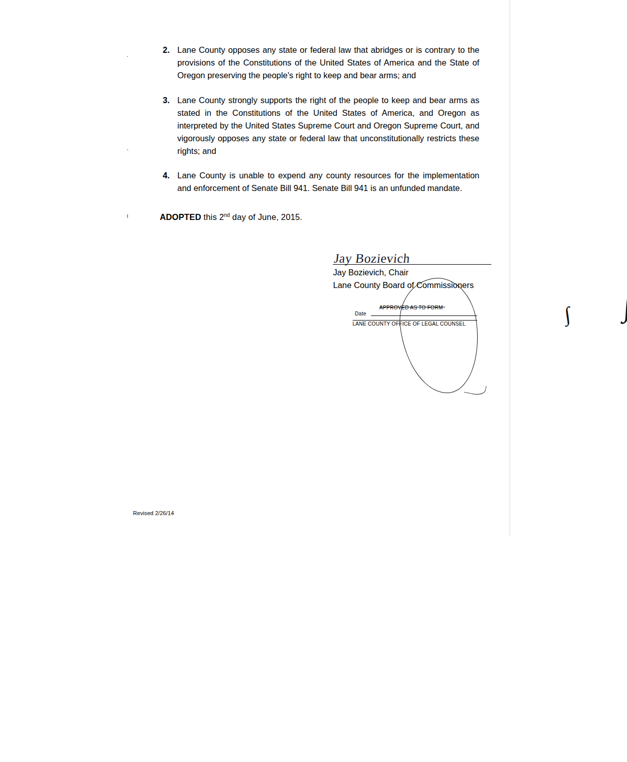. ` ı
2. Lane County opposes any state or federal law that abridges or is contrary to the provisions of the Constitutions of the United States of America and the State of Oregon preserving the people's right to keep and bear arms; and
3. Lane County strongly supports the right of the people to keep and bear arms as stated in the Constitutions of the United States of America, and Oregon as interpreted by the United States Supreme Court and Oregon Supreme Court, and vigorously opposes any state or federal law that unconstitutionally restricts these rights; and
4. Lane County is unable to expend any county resources for the implementation and enforcement of Senate Bill 941. Senate Bill 941 is an unfunded mandate.
ADOPTED this 2nd day of June, 2015.
Jay Bozievich
Jay Bozievich, Chair
Lane County Board of Commissioners
∫ ∫
APPROVED AS TO FORM
Date
LANE COUNTY OFFICE OF LEGAL COUNSEL
Revised 2/26/14